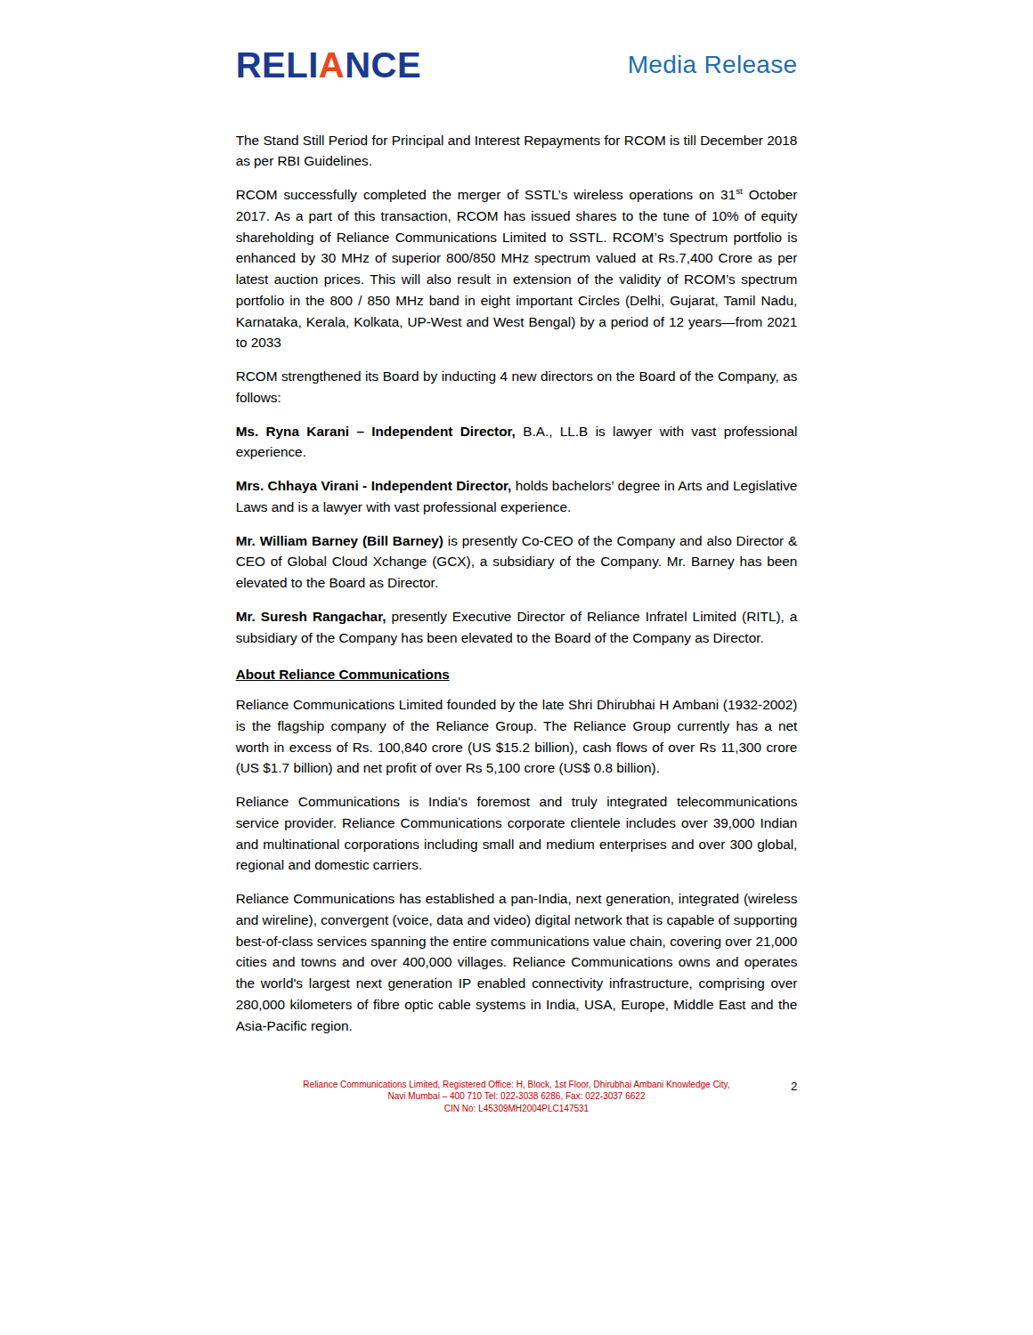RELIANCE
Media Release
The Stand Still Period for Principal and Interest Repayments for RCOM is till December 2018 as per RBI Guidelines.
RCOM successfully completed the merger of SSTL’s wireless operations on 31st October 2017. As a part of this transaction, RCOM has issued shares to the tune of 10% of equity shareholding of Reliance Communications Limited to SSTL. RCOM’s Spectrum portfolio is enhanced by 30 MHz of superior 800/850 MHz spectrum valued at Rs.7,400 Crore as per latest auction prices. This will also result in extension of the validity of RCOM’s spectrum portfolio in the 800 / 850 MHz band in eight important Circles (Delhi, Gujarat, Tamil Nadu, Karnataka, Kerala, Kolkata, UP-West and West Bengal) by a period of 12 years—from 2021 to 2033
RCOM strengthened its Board by inducting 4 new directors on the Board of the Company, as follows:
Ms. Ryna Karani – Independent Director, B.A., LL.B is lawyer with vast professional experience.
Mrs. Chhaya Virani - Independent Director, holds bachelors’ degree in Arts and Legislative Laws and is a lawyer with vast professional experience.
Mr. William Barney (Bill Barney) is presently Co-CEO of the Company and also Director & CEO of Global Cloud Xchange (GCX), a subsidiary of the Company. Mr. Barney has been elevated to the Board as Director.
Mr. Suresh Rangachar, presently Executive Director of Reliance Infratel Limited (RITL), a subsidiary of the Company has been elevated to the Board of the Company as Director.
About Reliance Communications
Reliance Communications Limited founded by the late Shri Dhirubhai H Ambani (1932-2002) is the flagship company of the Reliance Group. The Reliance Group currently has a net worth in excess of Rs. 100,840 crore (US $15.2 billion), cash flows of over Rs 11,300 crore (US $1.7 billion) and net profit of over Rs 5,100 crore (US$ 0.8 billion).
Reliance Communications is India's foremost and truly integrated telecommunications service provider. Reliance Communications corporate clientele includes over 39,000 Indian and multinational corporations including small and medium enterprises and over 300 global, regional and domestic carriers.
Reliance Communications has established a pan-India, next generation, integrated (wireless and wireline), convergent (voice, data and video) digital network that is capable of supporting best-of-class services spanning the entire communications value chain, covering over 21,000 cities and towns and over 400,000 villages. Reliance Communications owns and operates the world's largest next generation IP enabled connectivity infrastructure, comprising over 280,000 kilometers of fibre optic cable systems in India, USA, Europe, Middle East and the Asia-Pacific region.
2
Reliance Communications Limited, Registered Office: H, Block, 1st Floor, Dhirubhai Ambani Knowledge City,
Navi Mumbai – 400 710 Tel: 022-3038 6286, Fax: 022-3037 6622
CIN No: L45309MH2004PLC147531